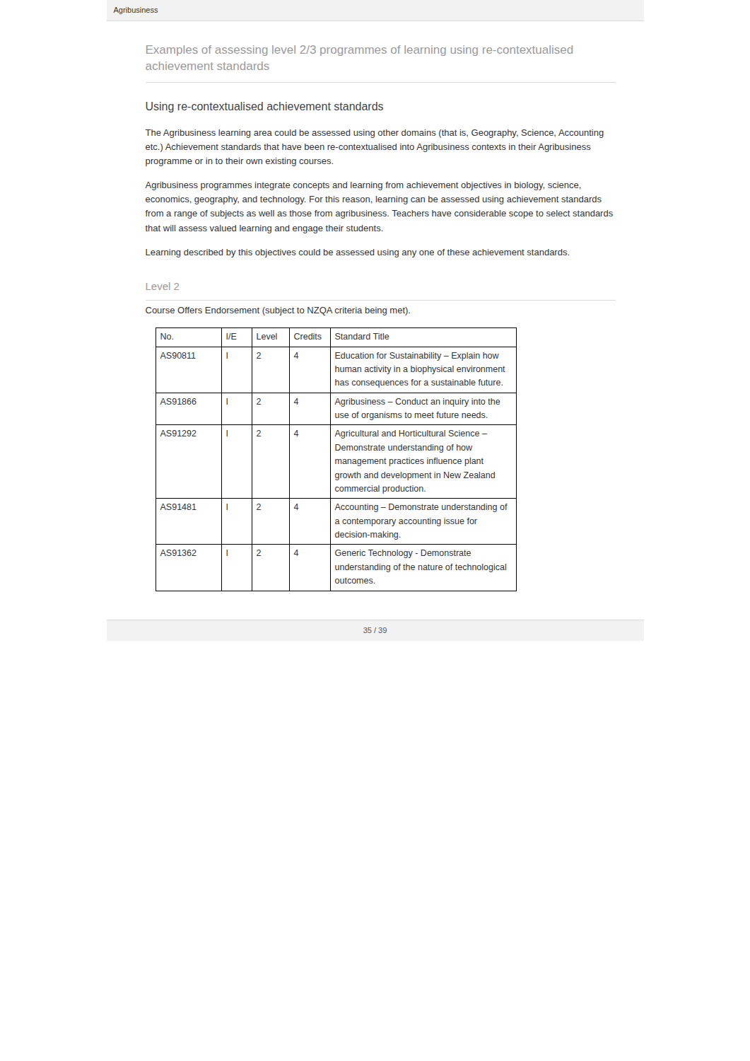Agribusiness
Examples of assessing level 2/3 programmes of learning using re-contextualised achievement standards
Using re-contextualised achievement standards
The Agribusiness learning area could be assessed using other domains (that is, Geography, Science, Accounting etc.) Achievement standards that have been re-contextualised into Agribusiness contexts in their Agribusiness programme or in to their own existing courses.
Agribusiness programmes integrate concepts and learning from achievement objectives in biology, science, economics, geography, and technology. For this reason, learning can be assessed using achievement standards from a range of subjects as well as those from agribusiness. Teachers have considerable scope to select standards that will assess valued learning and engage their students.
Learning described by this objectives could be assessed using any one of these achievement standards.
Level 2
Course Offers Endorsement (subject to NZQA criteria being met).
| No. | I/E | Level | Credits | Standard Title |
| AS90811 | I | 2 | 4 | Education for Sustainability – Explain how human activity in a biophysical environment has consequences for a sustainable future. |
| AS91866 | I | 2 | 4 | Agribusiness – Conduct an inquiry into the use of organisms to meet future needs. |
| AS91292 | I | 2 | 4 | Agricultural and Horticultural Science – Demonstrate understanding of how management practices influence plant growth and development in New Zealand commercial production. |
| AS91481 | I | 2 | 4 | Accounting – Demonstrate understanding of a contemporary accounting issue for decision-making. |
| AS91362 | I | 2 | 4 | Generic Technology - Demonstrate understanding of the nature of technological outcomes. |
35 / 39